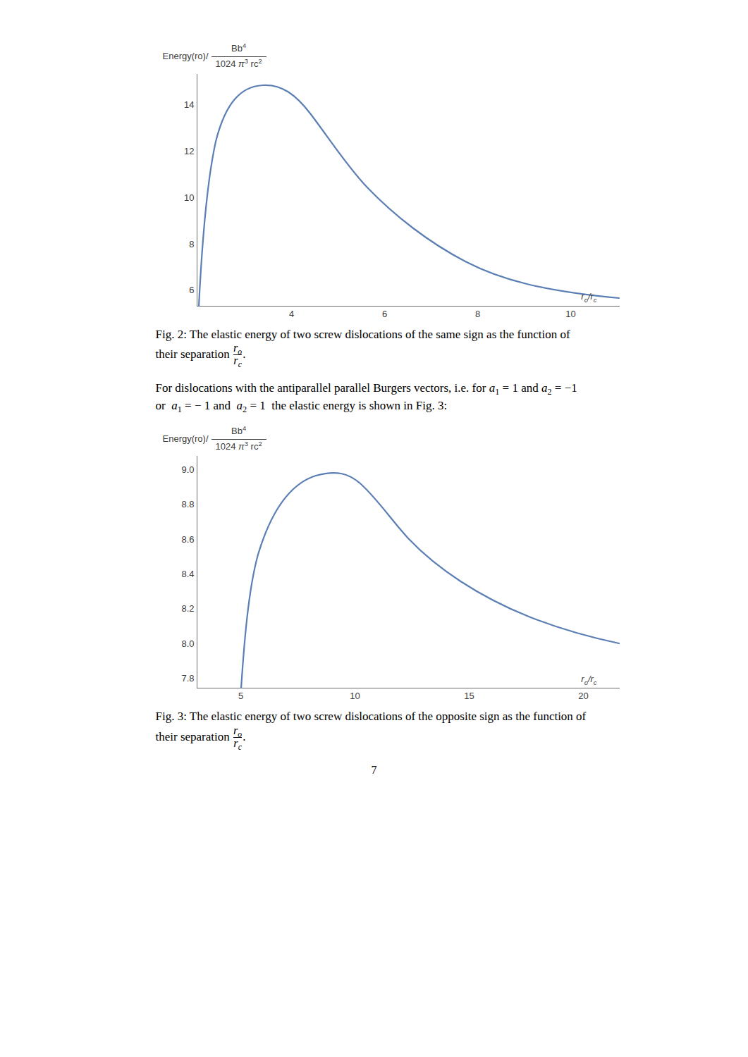Energy(ro)/ Bb4 1024 π3 rc2
14 12 10 8 6
4 6 8 10
ro/rc
Fig. 2: The elastic energy of two screw dislocations of the same sign as the function of their separation ro rc.
For dislocations with the antiparallel parallel Burgers vectors, i.e. for a1 = 1 and a2 = −1 or a1 = − 1 and a2 = 1 the elastic energy is shown in Fig. 3:
Energy(ro)/ Bb4 1024 π3 rc2
9.0 8.8 8.6 8.4 8.2 8.0 7.8
5 10 15 20
ro/rc
Fig. 3: The elastic energy of two screw dislocations of the opposite sign as the function of their separation ro rc.
7